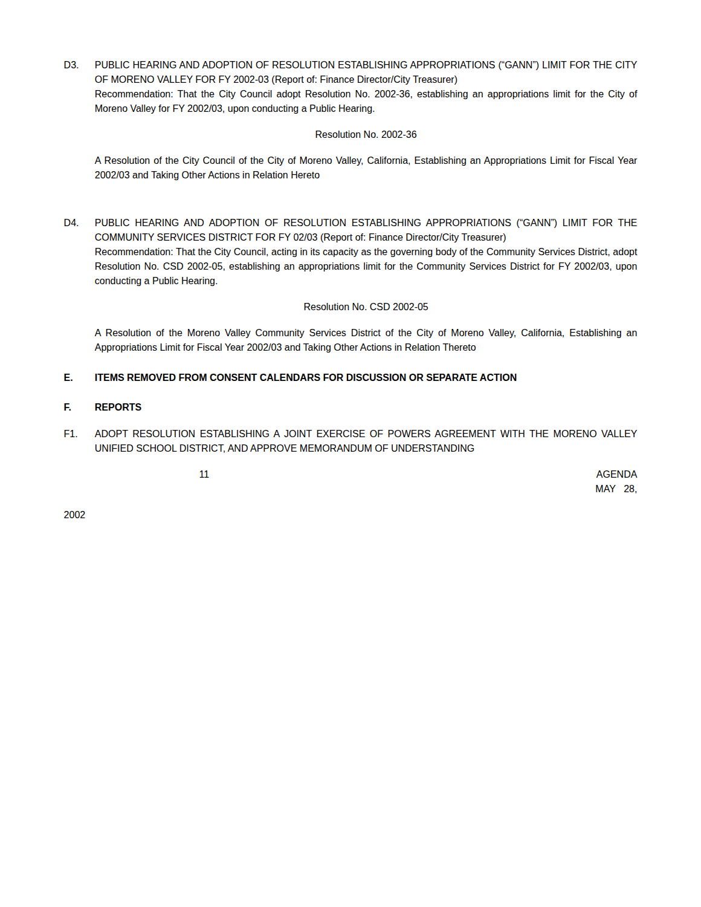D3.
PUBLIC HEARING AND ADOPTION OF RESOLUTION ESTABLISHING APPROPRIATIONS (“GANN”) LIMIT FOR THE CITY OF MORENO VALLEY FOR FY 2002-03 (Report of: Finance Director/City Treasurer)
Recommendation: That the City Council adopt Resolution No. 2002-36, establishing an appropriations limit for the City of Moreno Valley for FY 2002/03, upon conducting a Public Hearing.
Resolution No. 2002-36
A Resolution of the City Council of the City of Moreno Valley, California, Establishing an Appropriations Limit for Fiscal Year 2002/03 and Taking Other Actions in Relation Hereto
D4.
PUBLIC HEARING AND ADOPTION OF RESOLUTION ESTABLISHING APPROPRIATIONS (“GANN”) LIMIT FOR THE COMMUNITY SERVICES DISTRICT FOR FY 02/03 (Report of: Finance Director/City Treasurer)
Recommendation: That the City Council, acting in its capacity as the governing body of the Community Services District, adopt Resolution No. CSD 2002-05, establishing an appropriations limit for the Community Services District for FY 2002/03, upon conducting a Public Hearing.
Resolution No. CSD 2002-05
A Resolution of the Moreno Valley Community Services District of the City of Moreno Valley, California, Establishing an Appropriations Limit for Fiscal Year 2002/03 and Taking Other Actions in Relation Thereto
E.
ITEMS REMOVED FROM CONSENT CALENDARS FOR DISCUSSION OR SEPARATE ACTION
F.
REPORTS
F1.
ADOPT RESOLUTION ESTABLISHING A JOINT EXERCISE OF POWERS AGREEMENT WITH THE MORENO VALLEY UNIFIED SCHOOL DISTRICT, AND APPROVE MEMORANDUM OF UNDERSTANDING
11 AGENDA
MAY 28,
2002